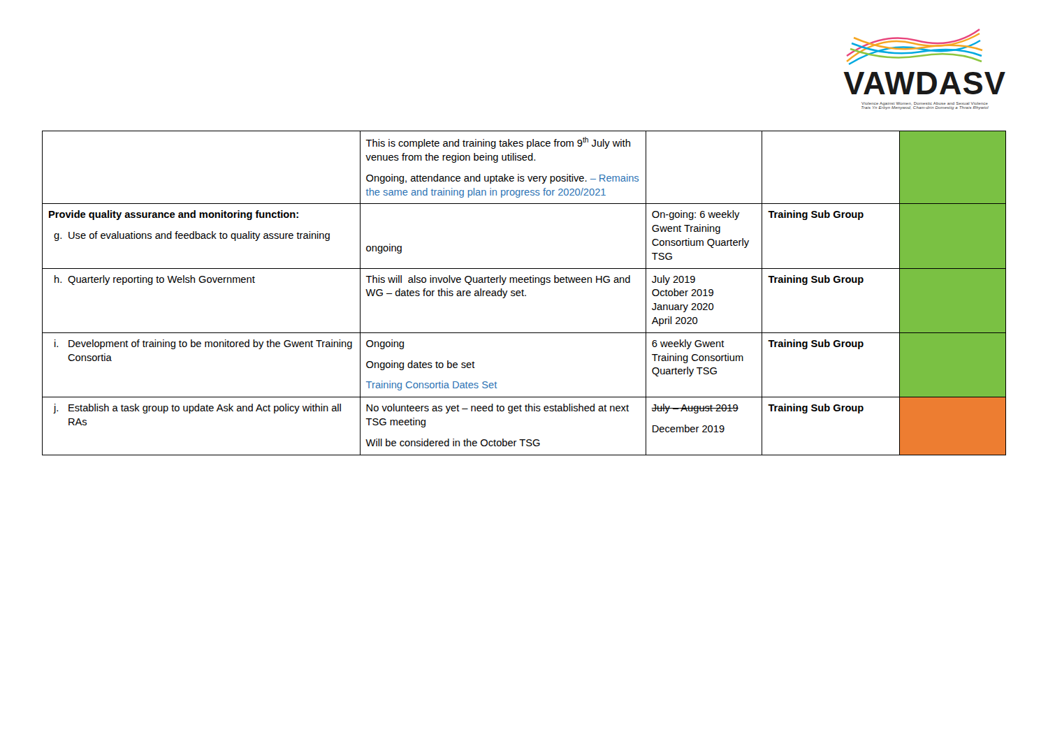VAWDASV
Violence Against Women, Domestic Abuse and Sexual Violence
Trais Yn Erbyn Menywod, Cham-drin Domestig a Thrais Rhywiol
| | This is complete and training takes place from 9 th July with venues from the region being utilised. Ongoing, attendance and uptake is very positive. – Remains the same and training plan in progress for 2020/2021 | | | |
| Provide quality assurance and monitoring function: g. Use of evaluations and feedback to quality assure training | ongoing | On-going: 6 weekly Gwent Training Consortium Quarterly TSG | Training Sub Group | |
| h. Quarterly reporting to Welsh Government | This will also involve Quarterly meetings between HG and WG – dates for this are already set. | July 2019 October 2019 January 2020 April 2020 | Training Sub Group | |
| i. Development of training to be monitored by the Gwent Training Consortia | Ongoing Ongoing dates to be set Training Consortia Dates Set | 6 weekly Gwent Training Consortium Quarterly TSG | Training Sub Group | |
| j. Establish a task group to update Ask and Act policy within all RAs | No volunteers as yet – need to get this established at next TSG meeting Will be considered in the October TSG | July – August 2019 December 2019 | Training Sub Group | |